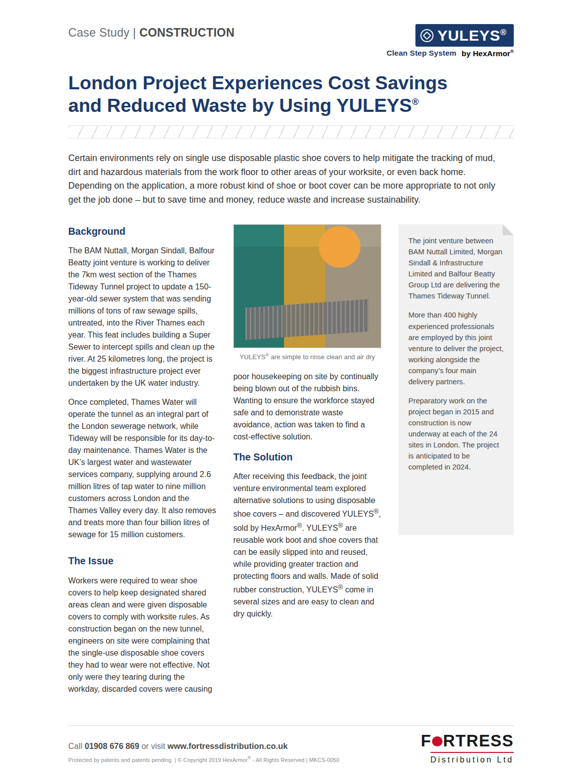Case Study | CONSTRUCTION
YULEYS®
Clean Step System by HexArmor®
London Project Experiences Cost Savings
and Reduced Waste by Using YULEYS®
Certain environments rely on single use disposable plastic shoe covers to help mitigate the tracking of mud, dirt and hazardous materials from the work floor to other areas of your worksite, or even back home. Depending on the application, a more robust kind of shoe or boot cover can be more appropriate to not only get the job done – but to save time and money, reduce waste and increase sustainability.
Background
The BAM Nuttall, Morgan Sindall, Balfour Beatty joint venture is working to deliver the 7km west section of the Thames Tideway Tunnel project to update a 150-year-old sewer system that was sending millions of tons of raw sewage spills, untreated, into the River Thames each year. This feat includes building a Super Sewer to intercept spills and clean up the river. At 25 kilometres long, the project is the biggest infrastructure project ever undertaken by the UK water industry.
Once completed, Thames Water will operate the tunnel as an integral part of the London sewerage network, while Tideway will be responsible for its day-to-day maintenance. Thames Water is the UK’s largest water and wastewater services company, supplying around 2.6 million litres of tap water to nine million customers across London and the Thames Valley every day. It also removes and treats more than four billion litres of sewage for 15 million customers.
The Issue
Workers were required to wear shoe covers to help keep designated shared areas clean and were given disposable covers to comply with worksite rules. As construction began on the new tunnel, engineers on site were complaining that the single-use disposable shoe covers they had to wear were not effective. Not only were they tearing during the workday, discarded covers were causing
YULEYS® are simple to rinse clean and air dry
poor housekeeping on site by continually being blown out of the rubbish bins. Wanting to ensure the workforce stayed safe and to demonstrate waste avoidance, action was taken to find a cost-effective solution.
The Solution
After receiving this feedback, the joint venture environmental team explored alternative solutions to using disposable shoe covers – and discovered YULEYS®, sold by HexArmor®. YULEYS® are reusable work boot and shoe covers that can be easily slipped into and reused, while providing greater traction and protecting floors and walls. Made of solid rubber construction, YULEYS® come in several sizes and are easy to clean and dry quickly.
The joint venture between BAM Nuttall Limited, Morgan Sindall & Infrastructure Limited and Balfour Beatty Group Ltd are delivering the Thames Tideway Tunnel.
More than 400 highly experienced professionals are employed by this joint venture to deliver the project, working alongside the company’s four main delivery partners.
Preparatory work on the project began in 2015 and construction is now underway at each of the 24 sites in London. The project is anticipated to be completed in 2024.
Call 01908 676 869 or visit www.fortressdistribution.co.uk
Protected by patents and patents pending. | © Copyright 2019 HexArmor® - All Rights Reserved | MKCS-0050
F RTRESS
Distribution Ltd